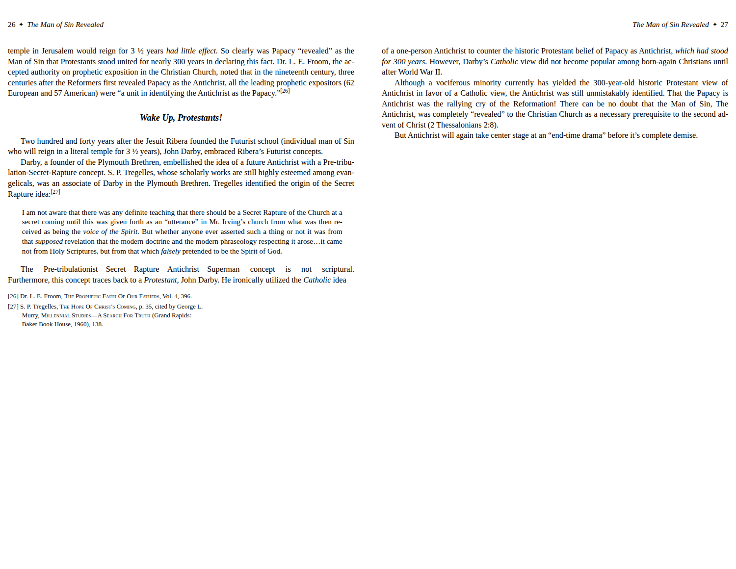26✦The Man of Sin Revealed
temple in Jerusalem would reign for 3 ½ years had little effect. So clearly was Papacy “revealed” as the Man of Sin that Protestants stood united for nearly 300 years in declaring this fact. Dr. L. E. Froom, the accepted authority on prophetic exposition in the Christian Church, noted that in the nineteenth century, three centuries after the Reformers first revealed Papacy as the Antichrist, all the leading prophetic expositors (62 European and 57 American) were “a unit in identifying the Antichrist as the Papacy.”[26]
Wake Up, Protestants!
Two hundred and forty years after the Jesuit Ribera founded the Futurist school (individual man of Sin who will reign in a literal temple for 3 ½ years), John Darby, embraced Ribera’s Futurist concepts.
Darby, a founder of the Plymouth Brethren, embellished the idea of a future Antichrist with a Pre-tribulation-Secret-Rapture concept. S. P. Tregelles, whose scholarly works are still highly esteemed among evangelicals, was an associate of Darby in the Plymouth Brethren. Tregelles identified the origin of the Secret Rapture idea:[27]
I am not aware that there was any definite teaching that there should be a Secret Rapture of the Church at a secret coming until this was given forth as an “utterance” in Mr. Irving’s church from what was then received as being the voice of the Spirit. But whether anyone ever asserted such a thing or not it was from that supposed revelation that the modern doctrine and the modern phraseology respecting it arose…it came not from Holy Scriptures, but from that which falsely pretended to be the Spirit of God.
The Pre-tribulationist—Secret—Rapture—Antichrist—Superman concept is not scriptural. Furthermore, this concept traces back to a Protestant, John Darby. He ironically utilized the Catholic idea
[26] Dr. L. E. Froom, The Prophetic Faith Of Our Fathers, Vol. 4, 396.
[27] S. P. Tregelles, The Hope Of Christ's Coming, p. 35, cited by George L. Murry, Millennial Studies—A Search For Truth (Grand Rapids: Baker Book House, 1960), 138.
The Man of Sin Revealed✦27
of a one-person Antichrist to counter the historic Protestant belief of Papacy as Antichrist, which had stood for 300 years. However, Darby’s Catholic view did not become popular among born-again Christians until after World War II.
Although a vociferous minority currently has yielded the 300-year-old historic Protestant view of Antichrist in favor of a Catholic view, the Antichrist was still unmistakably identified. That the Papacy is Antichrist was the rallying cry of the Reformation! There can be no doubt that the Man of Sin, The Antichrist, was completely “revealed” to the Christian Church as a necessary prerequisite to the second advent of Christ (2 Thessalonians 2:8).
But Antichrist will again take center stage at an “end-time drama” before it’s complete demise.